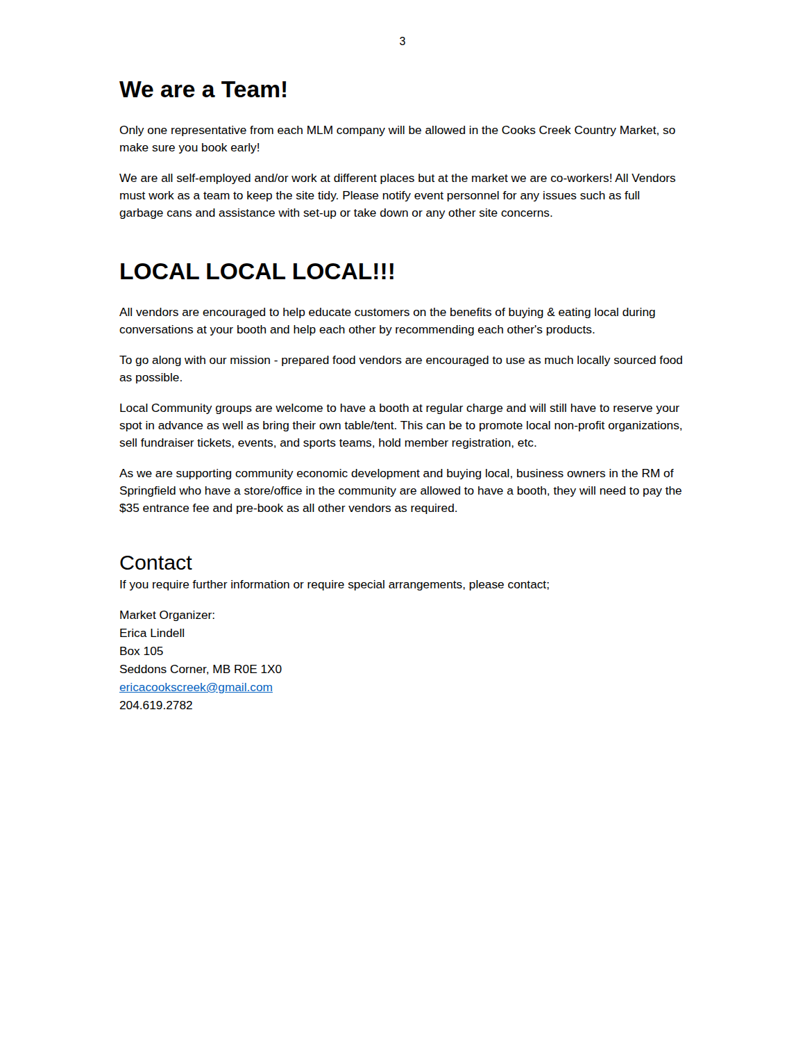3
We are a Team!
Only one representative from each MLM company will be allowed in the Cooks Creek Country Market, so make sure you book early!
We are all self-employed and/or work at different places but at the market we are co-workers! All Vendors must work as a team to keep the site tidy. Please notify event personnel for any issues such as full garbage cans and assistance with set-up or take down or any other site concerns.
LOCAL LOCAL LOCAL!!!
All vendors are encouraged to help educate customers on the benefits of buying & eating local during conversations at your booth and help each other by recommending each other's products.
To go along with our mission - prepared food vendors are encouraged to use as much locally sourced food as possible.
Local Community groups are welcome to have a booth at regular charge and will still have to reserve your spot in advance as well as bring their own table/tent. This can be to promote local non-profit organizations, sell fundraiser tickets, events, and sports teams, hold member registration, etc.
As we are supporting community economic development and buying local, business owners in the RM of Springfield who have a store/office in the community are allowed to have a booth, they will need to pay the $35 entrance fee and pre-book as all other vendors as required.
Contact
If you require further information or require special arrangements, please contact;
Market Organizer:
Erica Lindell
Box 105
Seddons Corner, MB R0E 1X0
ericacookscreek@gmail.com
204.619.2782